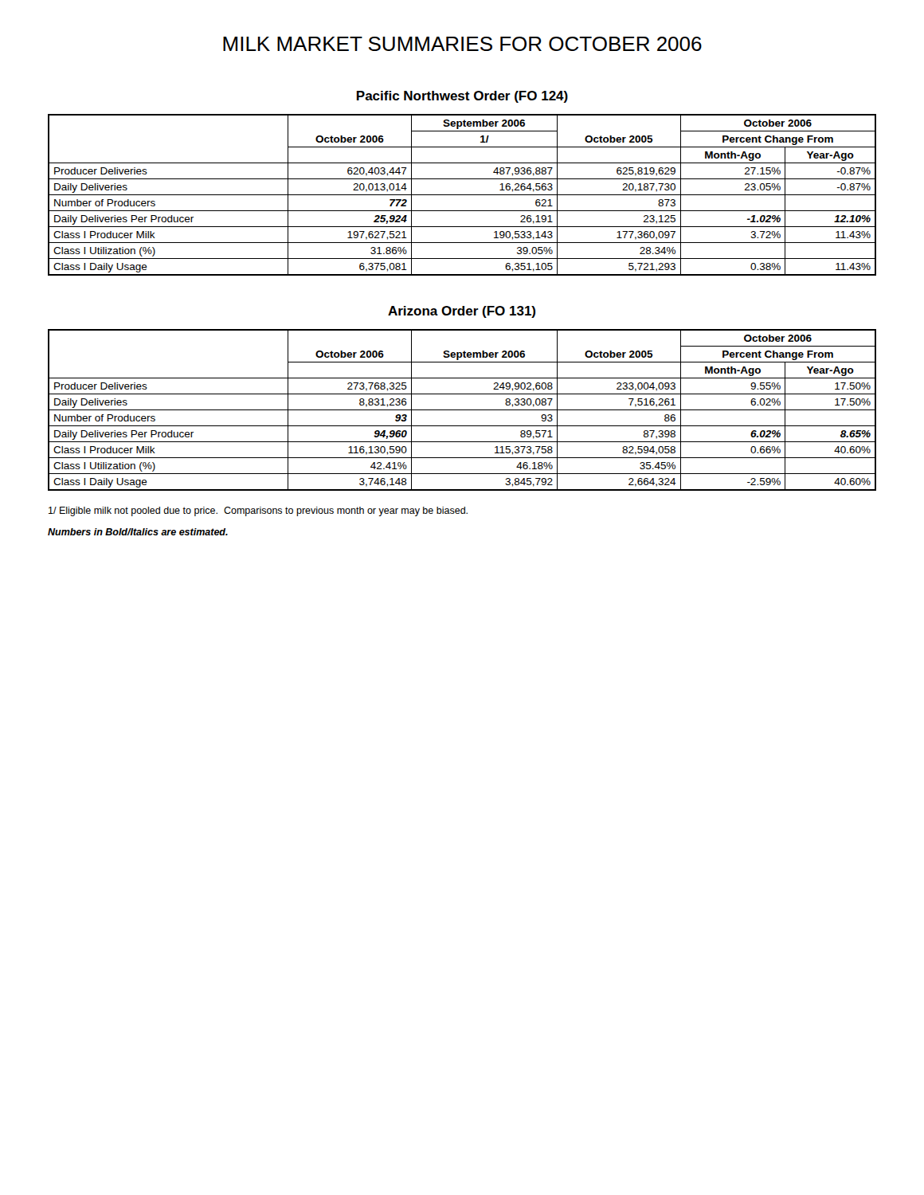MILK MARKET SUMMARIES FOR OCTOBER 2006
Pacific Northwest Order (FO 124)
| | October 2006 | September 2006 | October 2005 | October 2006 |
| --- | --- | --- | --- | --- |
| 1/ | Percent Change From |
| | | | Month-Ago | Year-Ago |
| Producer Deliveries | 620,403,447 | 487,936,887 | 625,819,629 | 27.15% | -0.87% |
| Daily Deliveries | 20,013,014 | 16,264,563 | 20,187,730 | 23.05% | -0.87% |
| Number of Producers | 772 | 621 | 873 | | |
| Daily Deliveries Per Producer | 25,924 | 26,191 | 23,125 | -1.02% | 12.10% |
| Class I Producer Milk | 197,627,521 | 190,533,143 | 177,360,097 | 3.72% | 11.43% |
| Class I Utilization (%) | 31.86% | 39.05% | 28.34% | | |
| Class I Daily Usage | 6,375,081 | 6,351,105 | 5,721,293 | 0.38% | 11.43% |
Arizona Order (FO 131)
| | October 2006 | September 2006 | October 2005 | October 2006 |
| --- | --- | --- | --- | --- |
| Percent Change From |
| | | | Month-Ago | Year-Ago |
| Producer Deliveries | 273,768,325 | 249,902,608 | 233,004,093 | 9.55% | 17.50% |
| Daily Deliveries | 8,831,236 | 8,330,087 | 7,516,261 | 6.02% | 17.50% |
| Number of Producers | 93 | 93 | 86 | | |
| Daily Deliveries Per Producer | 94,960 | 89,571 | 87,398 | 6.02% | 8.65% |
| Class I Producer Milk | 116,130,590 | 115,373,758 | 82,594,058 | 0.66% | 40.60% |
| Class I Utilization (%) | 42.41% | 46.18% | 35.45% | | |
| Class I Daily Usage | 3,746,148 | 3,845,792 | 2,664,324 | -2.59% | 40.60% |
1/ Eligible milk not pooled due to price. Comparisons to previous month or year may be biased.
Numbers in Bold/Italics are estimated.